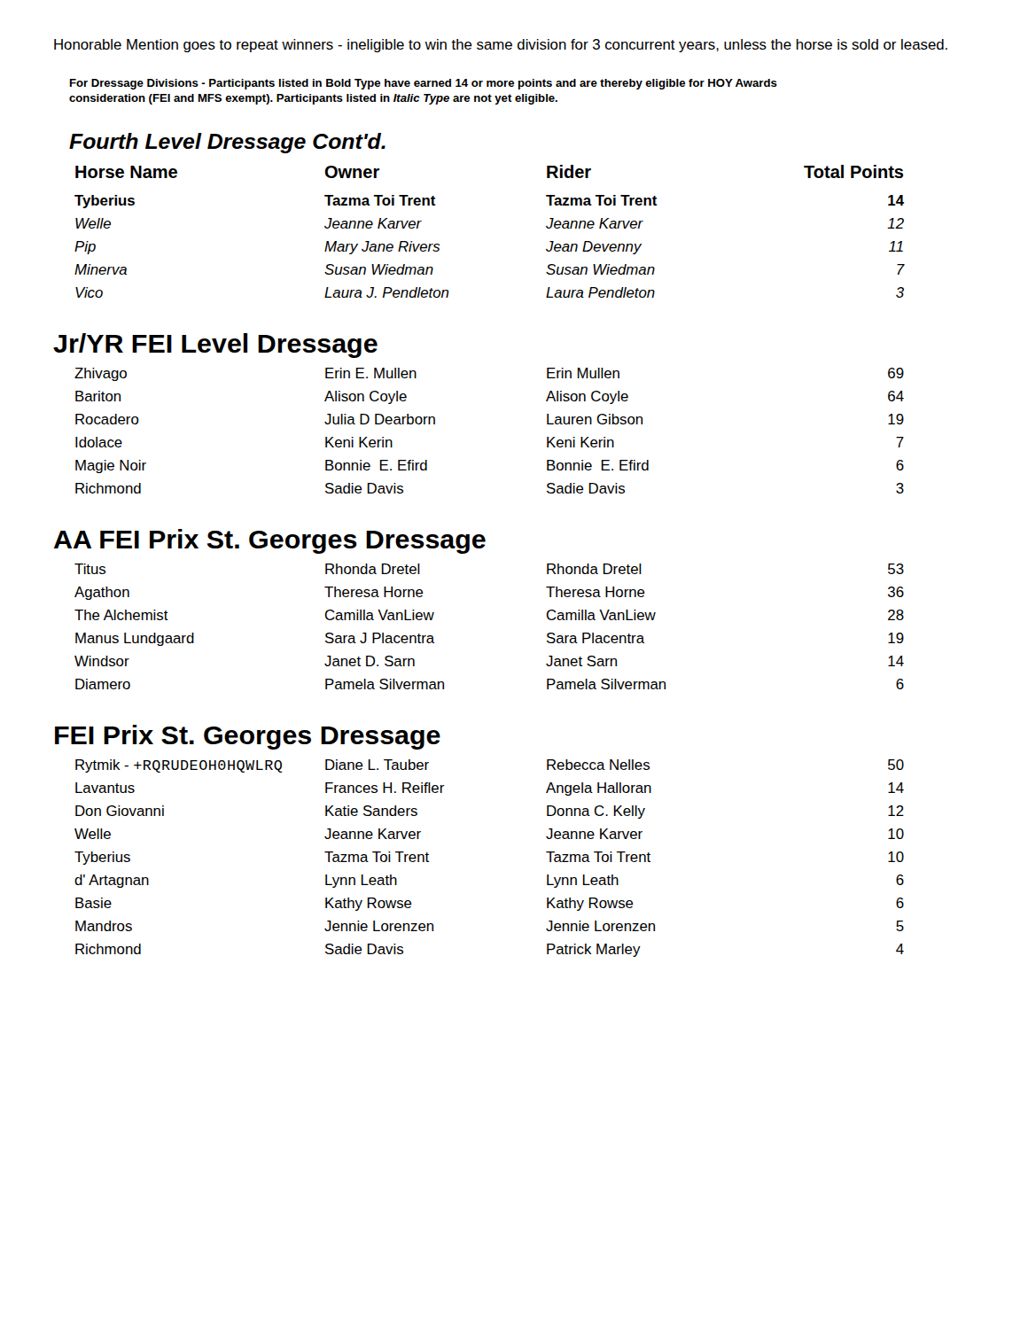Honorable Mention goes to repeat winners - ineligible to win the same division for 3 concurrent years, unless the horse is sold or leased.
For Dressage Divisions - Participants listed in Bold Type have earned 14 or more points and are thereby eligible for HOY Awards consideration (FEI and MFS exempt). Participants listed in Italic Type are not yet eligible.
Fourth Level Dressage Cont'd.
| Horse Name | Owner | Rider | Total Points |
| --- | --- | --- | --- |
| Tyberius | Tazma Toi Trent | Tazma Toi Trent | 14 |
| Welle | Jeanne Karver | Jeanne Karver | 12 |
| Pip | Mary Jane Rivers | Jean Devenny | 11 |
| Minerva | Susan Wiedman | Susan Wiedman | 7 |
| Vico | Laura J. Pendleton | Laura Pendleton | 3 |
Jr/YR FEI Level Dressage
| Zhivago | Erin E. Mullen | Erin Mullen | 69 |
| Bariton | Alison Coyle | Alison Coyle | 64 |
| Rocadero | Julia D Dearborn | Lauren Gibson | 19 |
| Idolace | Keni Kerin | Keni Kerin | 7 |
| Magie Noir | Bonnie E. Efird | Bonnie E. Efird | 6 |
| Richmond | Sadie Davis | Sadie Davis | 3 |
AA FEI Prix St. Georges Dressage
| Titus | Rhonda Dretel | Rhonda Dretel | 53 |
| Agathon | Theresa Horne | Theresa Horne | 36 |
| The Alchemist | Camilla VanLiew | Camilla VanLiew | 28 |
| Manus Lundgaard | Sara J Placentra | Sara Placentra | 19 |
| Windsor | Janet D. Sarn | Janet Sarn | 14 |
| Diamero | Pamela Silverman | Pamela Silverman | 6 |
FEI Prix St. Georges Dressage
| Rytmik - +RQRUDEOH0HQWLRQ | Diane L. Tauber | Rebecca Nelles | 50 |
| Lavantus | Frances H. Reifler | Angela Halloran | 14 |
| Don Giovanni | Katie Sanders | Donna C. Kelly | 12 |
| Welle | Jeanne Karver | Jeanne Karver | 10 |
| Tyberius | Tazma Toi Trent | Tazma Toi Trent | 10 |
| d' Artagnan | Lynn Leath | Lynn Leath | 6 |
| Basie | Kathy Rowse | Kathy Rowse | 6 |
| Mandros | Jennie Lorenzen | Jennie Lorenzen | 5 |
| Richmond | Sadie Davis | Patrick Marley | 4 |